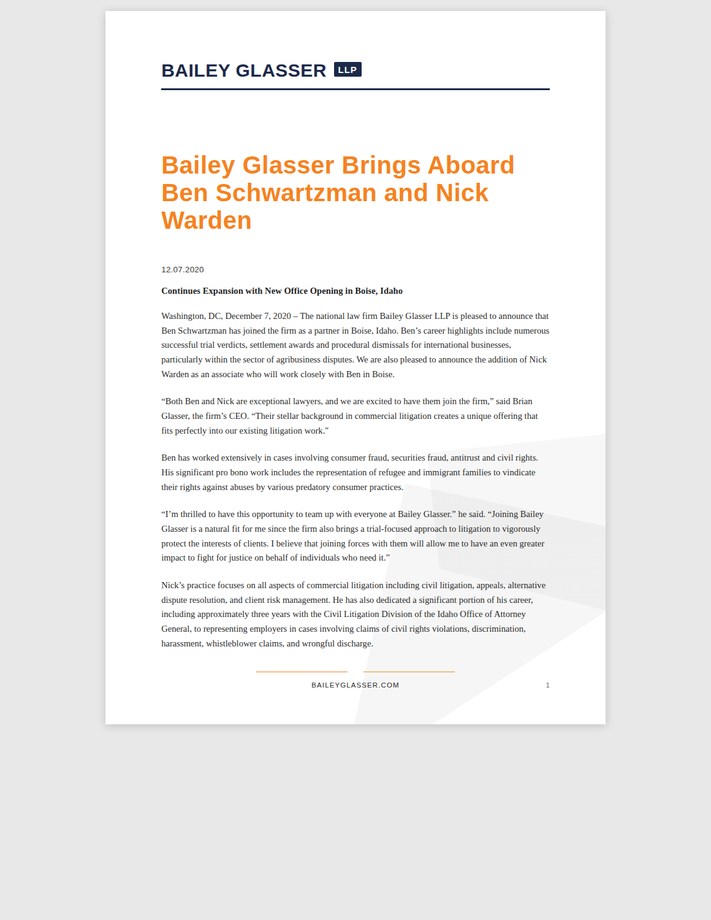Bailey Glasser LLP
Bailey Glasser Brings Aboard Ben Schwartzman and Nick Warden
12.07.2020
Continues Expansion with New Office Opening in Boise, Idaho
Washington, DC, December 7, 2020 – The national law firm Bailey Glasser LLP is pleased to announce that Ben Schwartzman has joined the firm as a partner in Boise, Idaho. Ben’s career highlights include numerous successful trial verdicts, settlement awards and procedural dismissals for international businesses, particularly within the sector of agribusiness disputes. We are also pleased to announce the addition of Nick Warden as an associate who will work closely with Ben in Boise.
“Both Ben and Nick are exceptional lawyers, and we are excited to have them join the firm,” said Brian Glasser, the firm’s CEO. “Their stellar background in commercial litigation creates a unique offering that fits perfectly into our existing litigation work."
Ben has worked extensively in cases involving consumer fraud, securities fraud, antitrust and civil rights. His significant pro bono work includes the representation of refugee and immigrant families to vindicate their rights against abuses by various predatory consumer practices.
“I’m thrilled to have this opportunity to team up with everyone at Bailey Glasser.” he said. “Joining Bailey Glasser is a natural fit for me since the firm also brings a trial-focused approach to litigation to vigorously protect the interests of clients. I believe that joining forces with them will allow me to have an even greater impact to fight for justice on behalf of individuals who need it.”
Nick’s practice focuses on all aspects of commercial litigation including civil litigation, appeals, alternative dispute resolution, and client risk management. He has also dedicated a significant portion of his career, including approximately three years with the Civil Litigation Division of the Idaho Office of Attorney General, to representing employers in cases involving claims of civil rights violations, discrimination, harassment, whistleblower claims, and wrongful discharge.
BAILEYGLASSER.COM 1